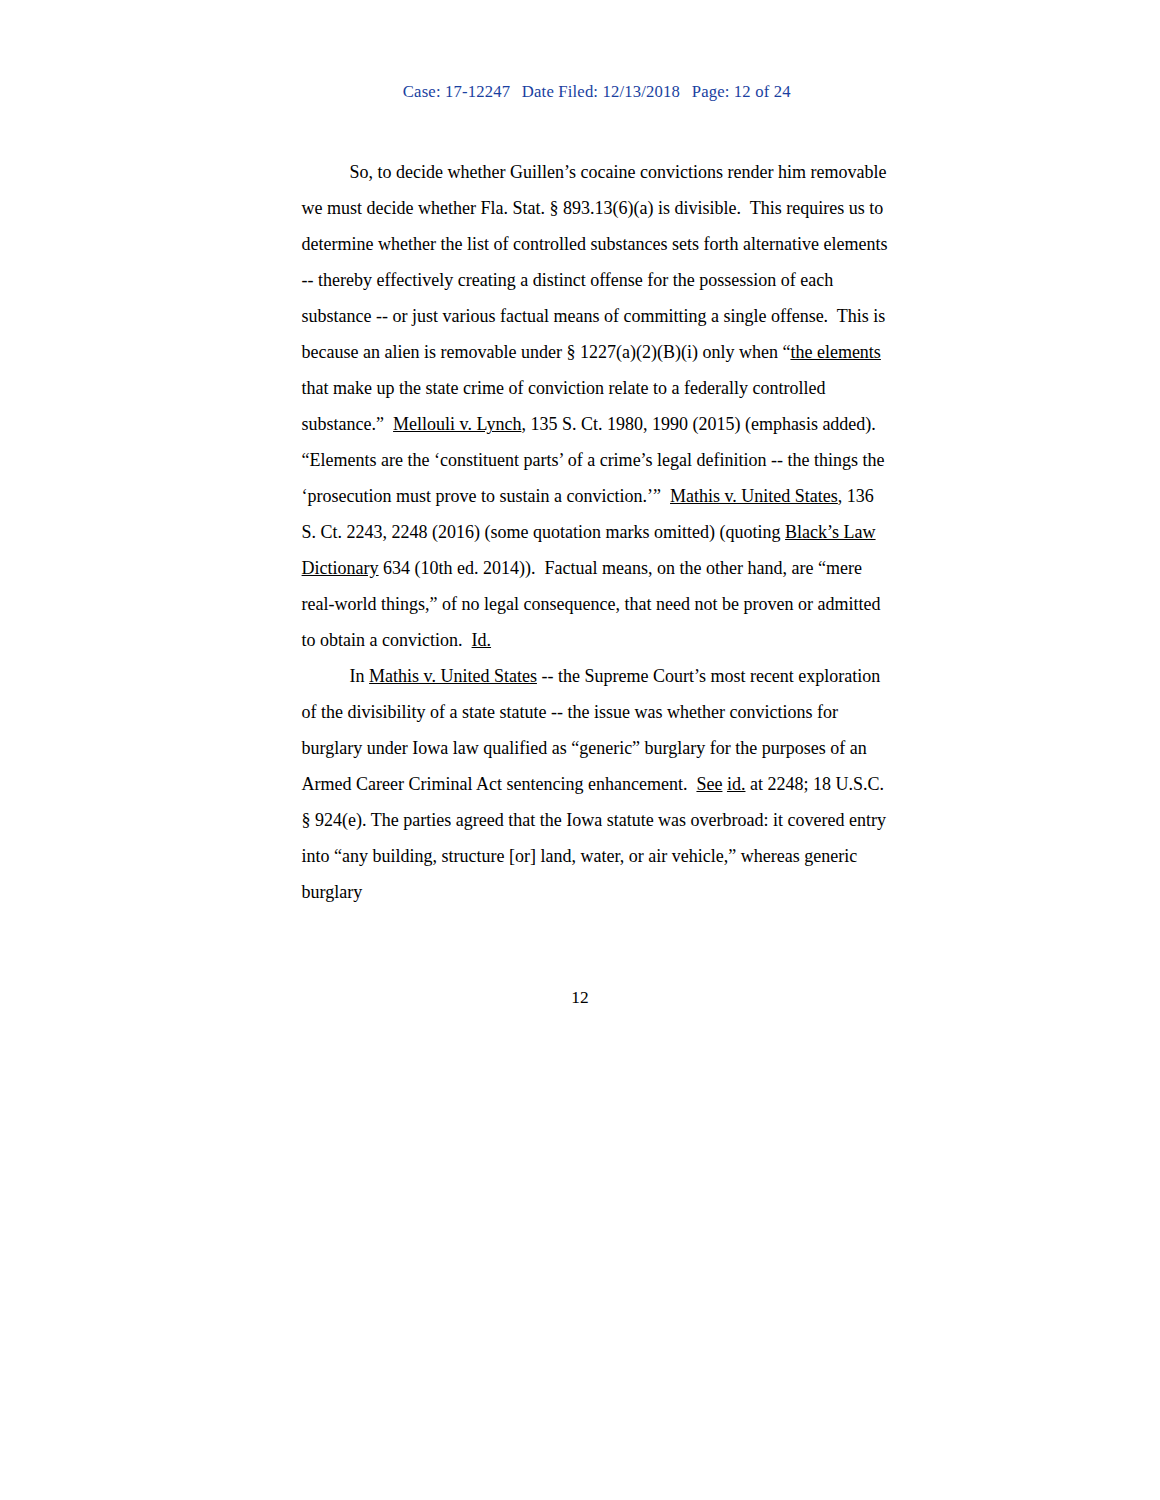Case: 17-12247 Date Filed: 12/13/2018 Page: 12 of 24
So, to decide whether Guillen’s cocaine convictions render him removable we must decide whether Fla. Stat. § 893.13(6)(a) is divisible. This requires us to determine whether the list of controlled substances sets forth alternative elements -- thereby effectively creating a distinct offense for the possession of each substance -- or just various factual means of committing a single offense. This is because an alien is removable under § 1227(a)(2)(B)(i) only when “the elements that make up the state crime of conviction relate to a federally controlled substance.” Mellouli v. Lynch, 135 S. Ct. 1980, 1990 (2015) (emphasis added). “Elements are the ‘constituent parts’ of a crime’s legal definition -- the things the ‘prosecution must prove to sustain a conviction.’” Mathis v. United States, 136 S. Ct. 2243, 2248 (2016) (some quotation marks omitted) (quoting Black’s Law Dictionary 634 (10th ed. 2014)). Factual means, on the other hand, are “mere real-world things,” of no legal consequence, that need not be proven or admitted to obtain a conviction. Id.
In Mathis v. United States -- the Supreme Court’s most recent exploration of the divisibility of a state statute -- the issue was whether convictions for burglary under Iowa law qualified as “generic” burglary for the purposes of an Armed Career Criminal Act sentencing enhancement. See id. at 2248; 18 U.S.C. § 924(e). The parties agreed that the Iowa statute was overbroad: it covered entry into “any building, structure [or] land, water, or air vehicle,” whereas generic burglary
12